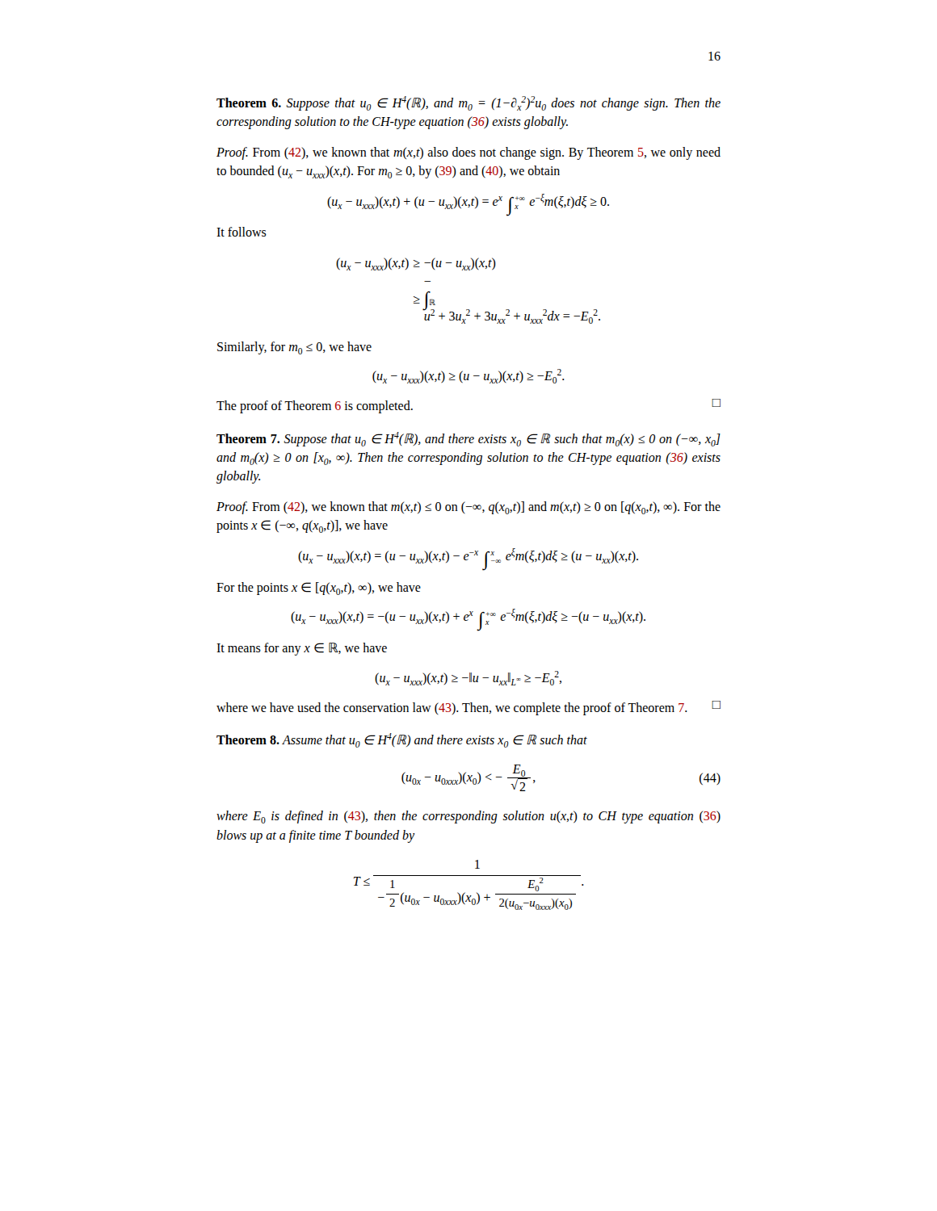16
Theorem 6. Suppose that u0 ∈ H4(ℝ), and m0 = (1−∂x2)2u0 does not change sign. Then the corresponding solution to the CH-type equation (36) exists globally.
Proof. From (42), we known that m(x,t) also does not change sign. By Theorem 5, we only need to bounded (ux − uxxx)(x,t). For m0 ≥ 0, by (39) and (40), we obtain
(ux − uxxx)(x,t) + (u − uxx)(x,t) = ex ∫+∞x e−ξm(ξ,t)dξ ≥ 0.
It follows
(ux − uxxx)(x,t) ≥ −(u − uxx)(x,t)
≥ − ∫ ℝ u2 + 3ux2 + 3uxx2 + uxxx2dx = −E02.
Similarly, for m0 ≤ 0, we have
(ux − uxxx)(x,t) ≥ (u − uxx)(x,t) ≥ −E02.
The proof of Theorem 6 is completed. □
Theorem 7. Suppose that u0 ∈ H4(ℝ), and there exists x0 ∈ ℝ such that m0(x) ≤ 0 on (−∞, x0] and m0(x) ≥ 0 on [x0, ∞). Then the corresponding solution to the CH-type equation (36) exists globally.
Proof. From (42), we known that m(x,t) ≤ 0 on (−∞, q(x0,t)] and m(x,t) ≥ 0 on [q(x0,t), ∞). For the points x ∈ (−∞, q(x0,t)], we have
(ux − uxxx)(x,t) = (u − uxx)(x,t) − e−x ∫x−∞ eξm(ξ,t)dξ ≥ (u − uxx)(x,t).
For the points x ∈ [q(x0,t), ∞), we have
(ux − uxxx)(x,t) = −(u − uxx)(x,t) + ex ∫+∞x e−ξm(ξ,t)dξ ≥ −(u − uxx)(x,t).
It means for any x ∈ ℝ, we have
(ux − uxxx)(x,t) ≥ −‖u − uxx‖L∞ ≥ −E02,
where we have used the conservation law (43). Then, we complete the proof of Theorem 7. □
Theorem 8. Assume that u0 ∈ H4(ℝ) and there exists x0 ∈ ℝ such that
(u0x − u0xxx)(x0) < − E02,
(44)
where E0 is defined in (43), then the corresponding solution u(x,t) to CH type equation (36) blows up at a finite time T bounded by
T ≤ 1 −12(u0x − u0xxx)(x0) + E022(u0x−u0xxx)(x0) .